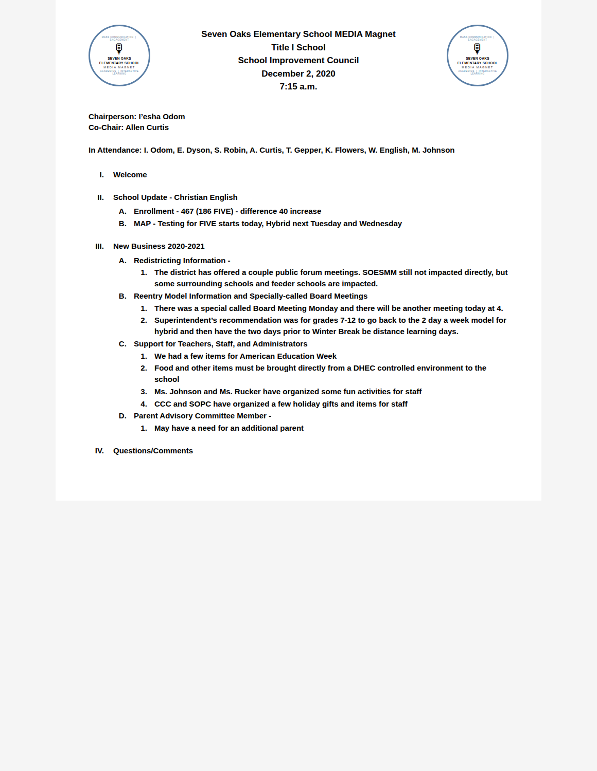Mass Communication | Engagement
🎙
Seven Oaks
Elementary School
Media Magnet
Academics | Interactive Learning
Seven Oaks Elementary School MEDIA Magnet
Title I School
School Improvement Council
December 2, 2020
7:15 a.m.
Mass Communication | Engagement
🎙
Seven Oaks
Elementary School
Media Magnet
Academics | Interactive Learning
Chairperson: I’esha Odom
Co-Chair: Allen Curtis
In Attendance: I. Odom, E. Dyson, S. Robin, A. Curtis, T. Gepper, K. Flowers, W. English, M. Johnson
Welcome
School Update - Christian English
Enrollment - 467 (186 FIVE) - difference 40 increase
MAP - Testing for FIVE starts today, Hybrid next Tuesday and Wednesday
New Business 2020-2021
Redistricting Information -
The district has offered a couple public forum meetings. SOESMM still not impacted directly, but some surrounding schools and feeder schools are impacted.
Reentry Model Information and Specially-called Board Meetings
There was a special called Board Meeting Monday and there will be another meeting today at 4.
Superintendent’s recommendation was for grades 7-12 to go back to the 2 day a week model for hybrid and then have the two days prior to Winter Break be distance learning days.
Support for Teachers, Staff, and Administrators
We had a few items for American Education Week
Food and other items must be brought directly from a DHEC controlled environment to the school
Ms. Johnson and Ms. Rucker have organized some fun activities for staff
CCC and SOPC have organized a few holiday gifts and items for staff
Parent Advisory Committee Member -
May have a need for an additional parent
Questions/Comments